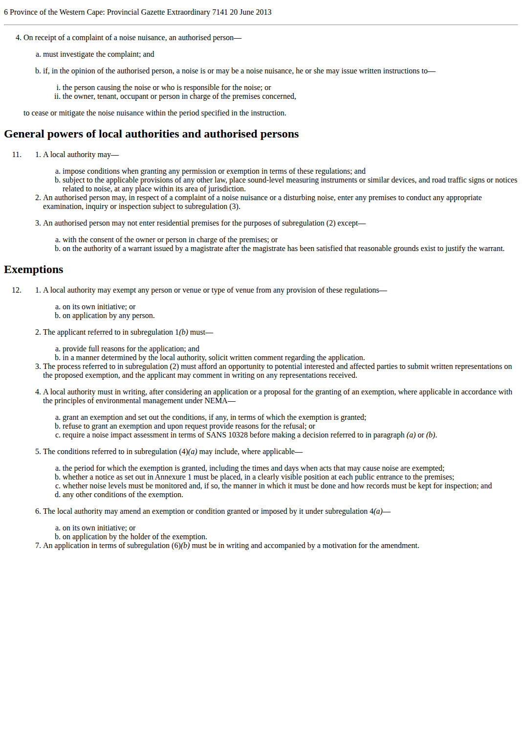6 Province of the Western Cape: Provincial Gazette Extraordinary 7141 20 June 2013
On receipt of a complaint of a noise nuisance, an authorised person—
must investigate the complaint; and
if, in the opinion of the authorised person, a noise is or may be a noise nuisance, he or she may issue written instructions to—
the person causing the noise or who is responsible for the noise; or
the owner, tenant, occupant or person in charge of the premises concerned,
to cease or mitigate the noise nuisance within the period specified in the instruction.
General powers of local authorities and authorised persons
A local authority may—
impose conditions when granting any permission or exemption in terms of these regulations; and
subject to the applicable provisions of any other law, place sound-level measuring instruments or similar devices, and road traffic signs or notices related to noise, at any place within its area of jurisdiction.
An authorised person may, in respect of a complaint of a noise nuisance or a disturbing noise, enter any premises to conduct any appropriate examination, inquiry or inspection subject to subregulation (3).
An authorised person may not enter residential premises for the purposes of subregulation (2) except—
with the consent of the owner or person in charge of the premises; or
on the authority of a warrant issued by a magistrate after the magistrate has been satisfied that reasonable grounds exist to justify the warrant.
Exemptions
A local authority may exempt any person or venue or type of venue from any provision of these regulations—
on its own initiative; or
on application by any person.
The applicant referred to in subregulation 1(b) must—
provide full reasons for the application; and
in a manner determined by the local authority, solicit written comment regarding the application.
The process referred to in subregulation (2) must afford an opportunity to potential interested and affected parties to submit written representations on the proposed exemption, and the applicant may comment in writing on any representations received.
A local authority must in writing, after considering an application or a proposal for the granting of an exemption, where applicable in accordance with the principles of environmental management under NEMA—
grant an exemption and set out the conditions, if any, in terms of which the exemption is granted;
refuse to grant an exemption and upon request provide reasons for the refusal; or
require a noise impact assessment in terms of SANS 10328 before making a decision referred to in paragraph (a) or (b).
The conditions referred to in subregulation (4)(a) may include, where applicable—
the period for which the exemption is granted, including the times and days when acts that may cause noise are exempted;
whether a notice as set out in Annexure 1 must be placed, in a clearly visible position at each public entrance to the premises;
whether noise levels must be monitored and, if so, the manner in which it must be done and how records must be kept for inspection; and
any other conditions of the exemption.
The local authority may amend an exemption or condition granted or imposed by it under subregulation 4(a)—
on its own initiative; or
on application by the holder of the exemption.
An application in terms of subregulation (6)(b) must be in writing and accompanied by a motivation for the amendment.